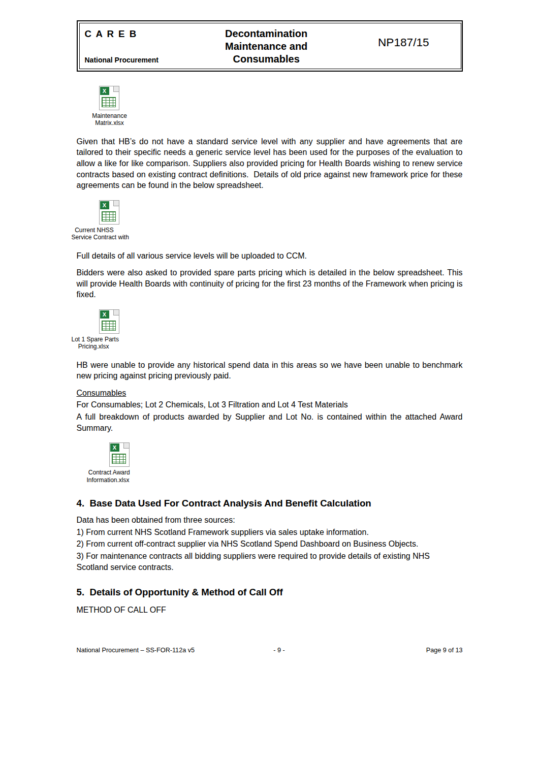C A R E B
National Procurement
Decontamination
Maintenance and
Consumables
NP187/15
X
Maintenance
Matrix.xlsx
Given that HB’s do not have a standard service level with any supplier and have agreements that are tailored to their specific needs a generic service level has been used for the purposes of the evaluation to allow a like for like comparison. Suppliers also provided pricing for Health Boards wishing to renew service contracts based on existing contract definitions. Details of old price against new framework price for these agreements can be found in the below spreadsheet.
X
Current NHSS
Service Contract with
Full details of all various service levels will be uploaded to CCM.
Bidders were also asked to provided spare parts pricing which is detailed in the below spreadsheet. This will provide Health Boards with continuity of pricing for the first 23 months of the Framework when pricing is fixed.
X
Lot 1 Spare Parts
Pricing.xlsx
HB were unable to provide any historical spend data in this areas so we have been unable to benchmark new pricing against pricing previously paid.
Consumables
For Consumables; Lot 2 Chemicals, Lot 3 Filtration and Lot 4 Test Materials
A full breakdown of products awarded by Supplier and Lot No. is contained within the attached Award Summary.
X
Contract Award
Information.xlsx
4. Base Data Used For Contract Analysis And Benefit Calculation
Data has been obtained from three sources:
1) From current NHS Scotland Framework suppliers via sales uptake information.
2) From current off-contract supplier via NHS Scotland Spend Dashboard on Business Objects.
3) For maintenance contracts all bidding suppliers were required to provide details of existing NHS Scotland service contracts.
5. Details of Opportunity & Method of Call Off
METHOD OF CALL OFF
National Procurement – SS-FOR-112a v5
- 9 -
Page 9 of 13